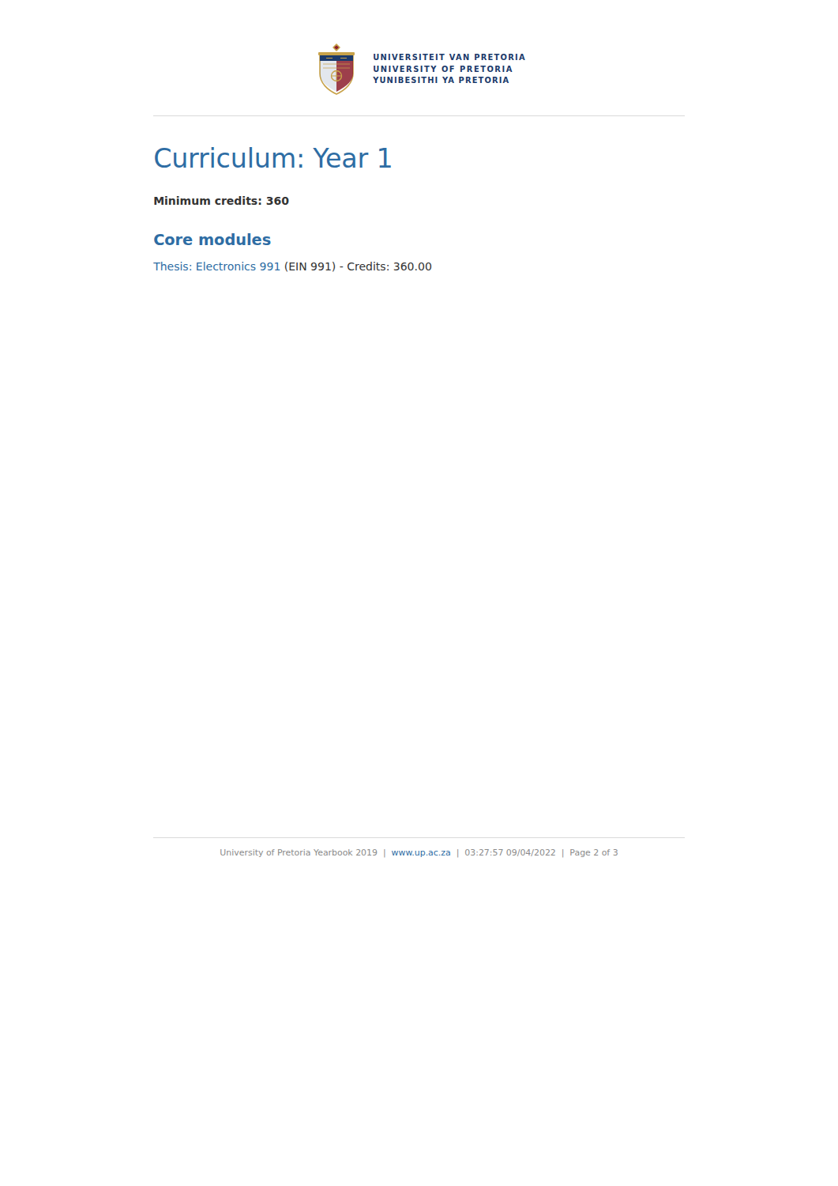Universiteit van Pretoria
University of Pretoria
Yunibesithi ya Pretoria
Curriculum: Year 1
Minimum credits: 360
Core modules
Thesis: Electronics 991 (EIN 991) - Credits: 360.00
University of Pretoria Yearbook 2019 | www.up.ac.za | 03:27:57 09/04/2022 | Page 2 of 3